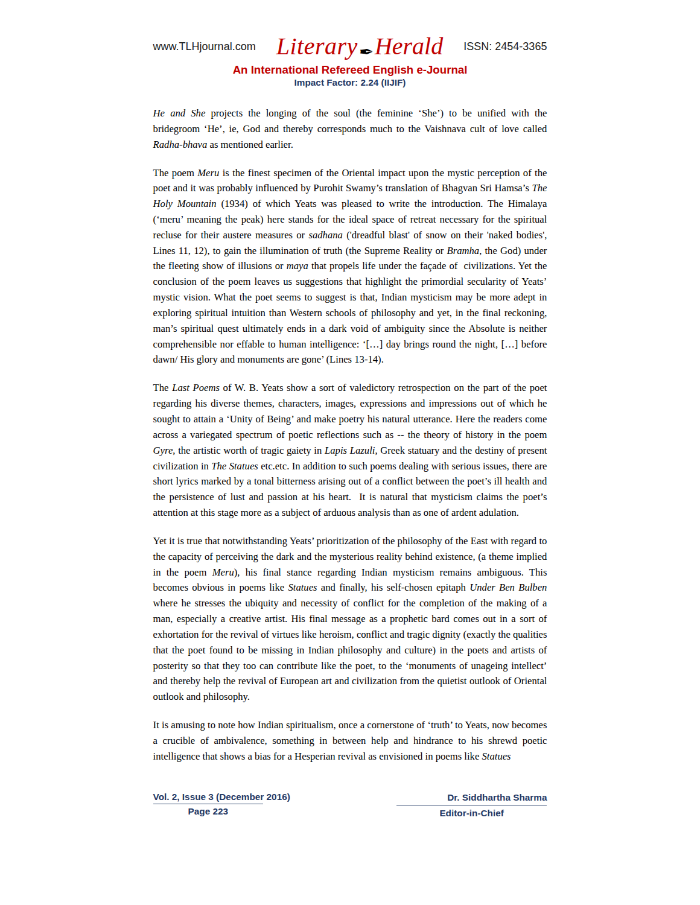www.TLHjournal.com
Literary✒Herald
ISSN: 2454-3365
An International Refereed English e-Journal
Impact Factor: 2.24 (IIJIF)
He and She projects the longing of the soul (the feminine ‘She’) to be unified with the bridegroom ‘He’, ie, God and thereby corresponds much to the Vaishnava cult of love called Radha-bhava as mentioned earlier.
The poem Meru is the finest specimen of the Oriental impact upon the mystic perception of the poet and it was probably influenced by Purohit Swamy’s translation of Bhagvan Sri Hamsa’s The Holy Mountain (1934) of which Yeats was pleased to write the introduction. The Himalaya (‘meru’ meaning the peak) here stands for the ideal space of retreat necessary for the spiritual recluse for their austere measures or sadhana ('dreadful blast' of snow on their 'naked bodies', Lines 11, 12), to gain the illumination of truth (the Supreme Reality or Bramha, the God) under the fleeting show of illusions or maya that propels life under the façade of civilizations. Yet the conclusion of the poem leaves us suggestions that highlight the primordial secularity of Yeats’ mystic vision. What the poet seems to suggest is that, Indian mysticism may be more adept in exploring spiritual intuition than Western schools of philosophy and yet, in the final reckoning, man’s spiritual quest ultimately ends in a dark void of ambiguity since the Absolute is neither comprehensible nor effable to human intelligence: ‘[…] day brings round the night, […] before dawn/ His glory and monuments are gone’ (Lines 13-14).
The Last Poems of W. B. Yeats show a sort of valedictory retrospection on the part of the poet regarding his diverse themes, characters, images, expressions and impressions out of which he sought to attain a ‘Unity of Being’ and make poetry his natural utterance. Here the readers come across a variegated spectrum of poetic reflections such as -- the theory of history in the poem Gyre, the artistic worth of tragic gaiety in Lapis Lazuli, Greek statuary and the destiny of present civilization in The Statues etc.etc. In addition to such poems dealing with serious issues, there are short lyrics marked by a tonal bitterness arising out of a conflict between the poet’s ill health and the persistence of lust and passion at his heart. It is natural that mysticism claims the poet’s attention at this stage more as a subject of arduous analysis than as one of ardent adulation.
Yet it is true that notwithstanding Yeats’ prioritization of the philosophy of the East with regard to the capacity of perceiving the dark and the mysterious reality behind existence, (a theme implied in the poem Meru), his final stance regarding Indian mysticism remains ambiguous. This becomes obvious in poems like Statues and finally, his self-chosen epitaph Under Ben Bulben where he stresses the ubiquity and necessity of conflict for the completion of the making of a man, especially a creative artist. His final message as a prophetic bard comes out in a sort of exhortation for the revival of virtues like heroism, conflict and tragic dignity (exactly the qualities that the poet found to be missing in Indian philosophy and culture) in the poets and artists of posterity so that they too can contribute like the poet, to the ‘monuments of unageing intellect’ and thereby help the revival of European art and civilization from the quietist outlook of Oriental outlook and philosophy.
It is amusing to note how Indian spiritualism, once a cornerstone of ‘truth’ to Yeats, now becomes a crucible of ambivalence, something in between help and hindrance to his shrewd poetic intelligence that shows a bias for a Hesperian revival as envisioned in poems like Statues
Vol. 2, Issue 3 (December 2016)
Page 223
Dr. Siddhartha Sharma Editor-in-Chief